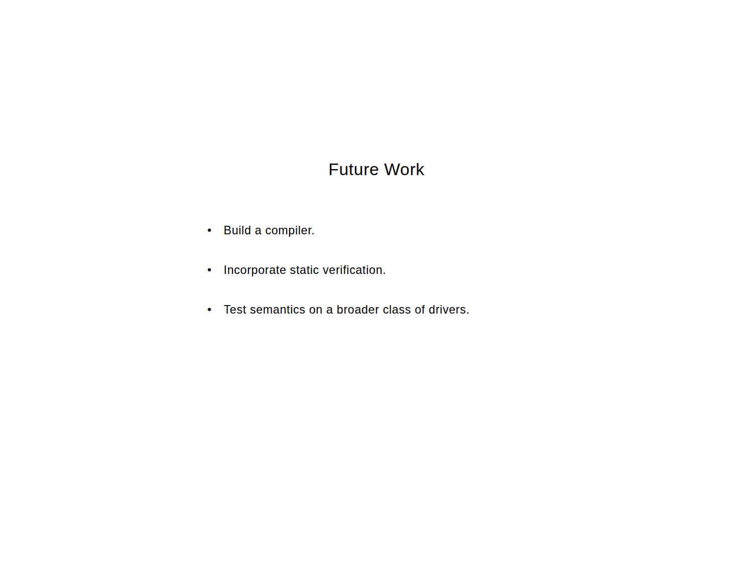Future Work
Build a compiler.
Incorporate static verification.
Test semantics on a broader class of drivers.